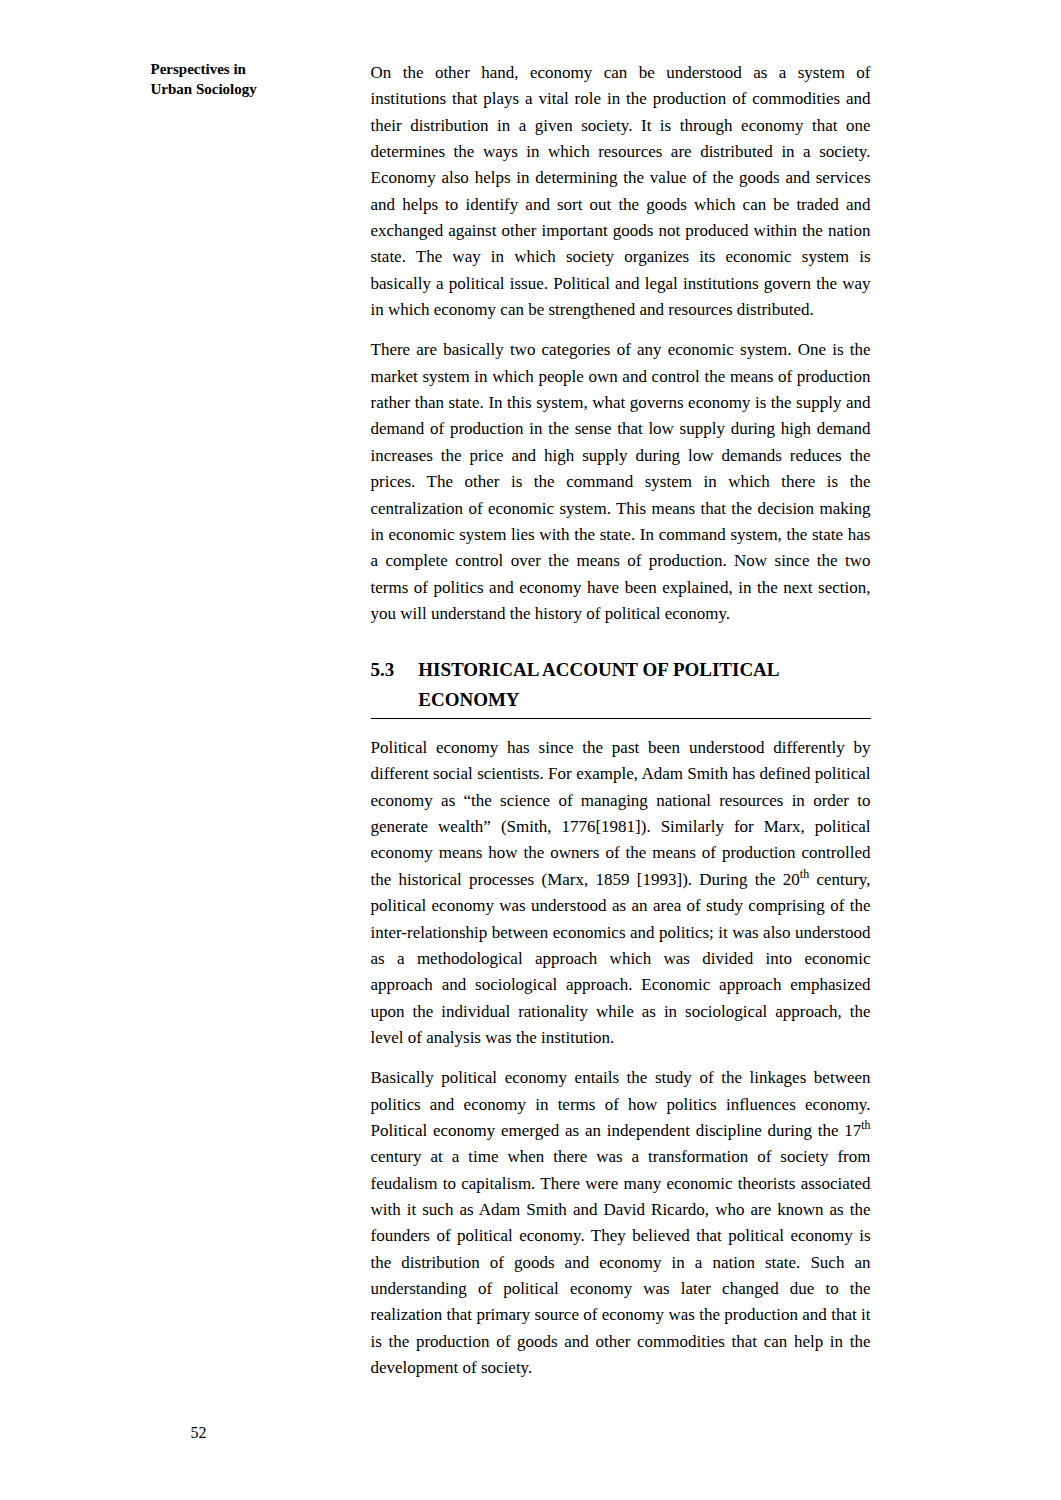Perspectives in
Urban Sociology
On the other hand, economy can be understood as a system of institutions that plays a vital role in the production of commodities and their distribution in a given society. It is through economy that one determines the ways in which resources are distributed in a society. Economy also helps in determining the value of the goods and services and helps to identify and sort out the goods which can be traded and exchanged against other important goods not produced within the nation state. The way in which society organizes its economic system is basically a political issue. Political and legal institutions govern the way in which economy can be strengthened and resources distributed.
There are basically two categories of any economic system. One is the market system in which people own and control the means of production rather than state. In this system, what governs economy is the supply and demand of production in the sense that low supply during high demand increases the price and high supply during low demands reduces the prices. The other is the command system in which there is the centralization of economic system. This means that the decision making in economic system lies with the state. In command system, the state has a complete control over the means of production. Now since the two terms of politics and economy have been explained, in the next section, you will understand the history of political economy.
5.3 HISTORICAL ACCOUNT OF POLITICAL ECONOMY
Political economy has since the past been understood differently by different social scientists. For example, Adam Smith has defined political economy as “the science of managing national resources in order to generate wealth” (Smith, 1776[1981]). Similarly for Marx, political economy means how the owners of the means of production controlled the historical processes (Marx, 1859 [1993]). During the 20th century, political economy was understood as an area of study comprising of the inter-relationship between economics and politics; it was also understood as a methodological approach which was divided into economic approach and sociological approach. Economic approach emphasized upon the individual rationality while as in sociological approach, the level of analysis was the institution.
Basically political economy entails the study of the linkages between politics and economy in terms of how politics influences economy. Political economy emerged as an independent discipline during the 17th century at a time when there was a transformation of society from feudalism to capitalism. There were many economic theorists associated with it such as Adam Smith and David Ricardo, who are known as the founders of political economy. They believed that political economy is the distribution of goods and economy in a nation state. Such an understanding of political economy was later changed due to the realization that primary source of economy was the production and that it is the production of goods and other commodities that can help in the development of society.
52